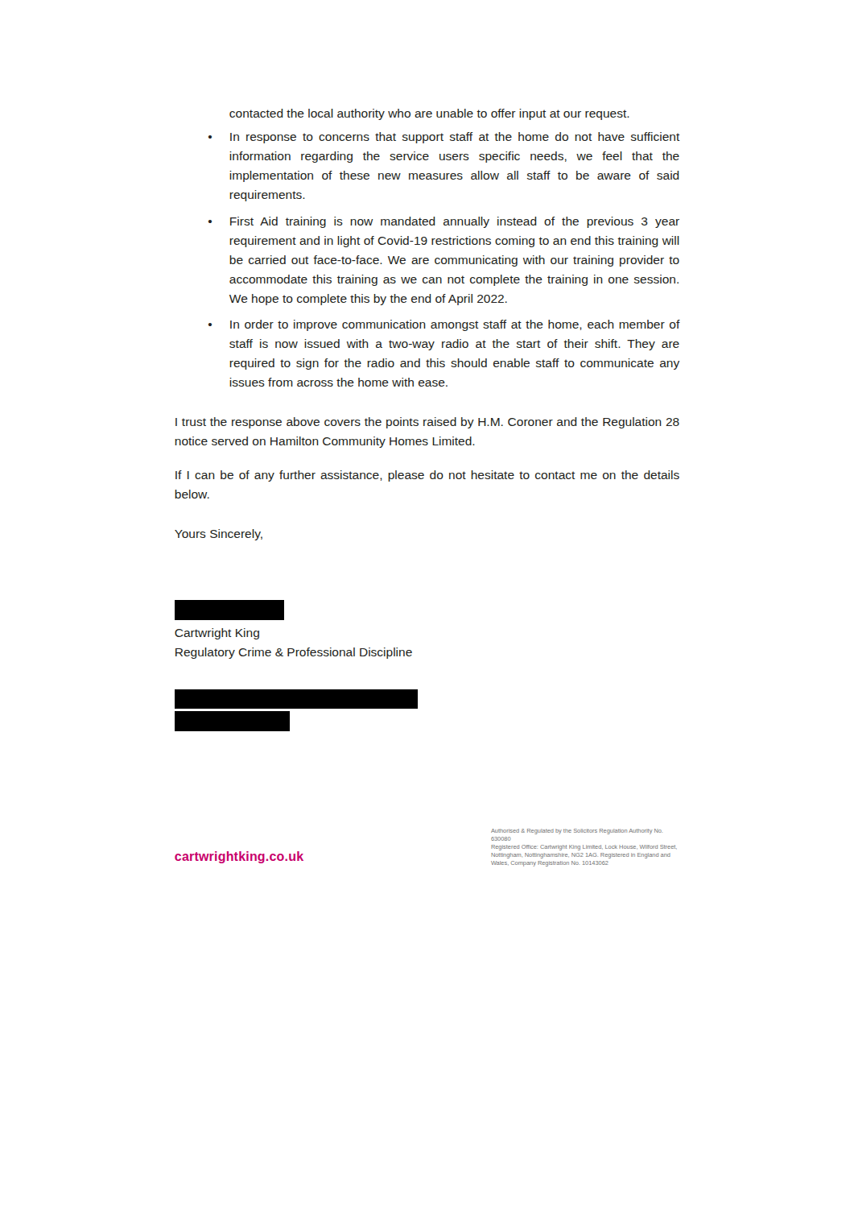contacted the local authority who are unable to offer input at our request.
In response to concerns that support staff at the home do not have sufficient information regarding the service users specific needs, we feel that the implementation of these new measures allow all staff to be aware of said requirements.
First Aid training is now mandated annually instead of the previous 3 year requirement and in light of Covid-19 restrictions coming to an end this training will be carried out face-to-face. We are communicating with our training provider to accommodate this training as we can not complete the training in one session. We hope to complete this by the end of April 2022.
In order to improve communication amongst staff at the home, each member of staff is now issued with a two-way radio at the start of their shift. They are required to sign for the radio and this should enable staff to communicate any issues from across the home with ease.
I trust the response above covers the points raised by H.M. Coroner and the Regulation 28 notice served on Hamilton Community Homes Limited.
If I can be of any further assistance, please do not hesitate to contact me on the details below.
Yours Sincerely,
Cartwright King
Regulatory Crime & Professional Discipline
cartwrightking.co.uk
Authorised & Regulated by the Solicitors Regulation Authority No. 630080
Registered Office: Cartwright King Limited, Lock House, Wilford Street, Nottingham, Nottinghamshire, NG2 1AG. Registered in England and Wales, Company Registration No. 10143062